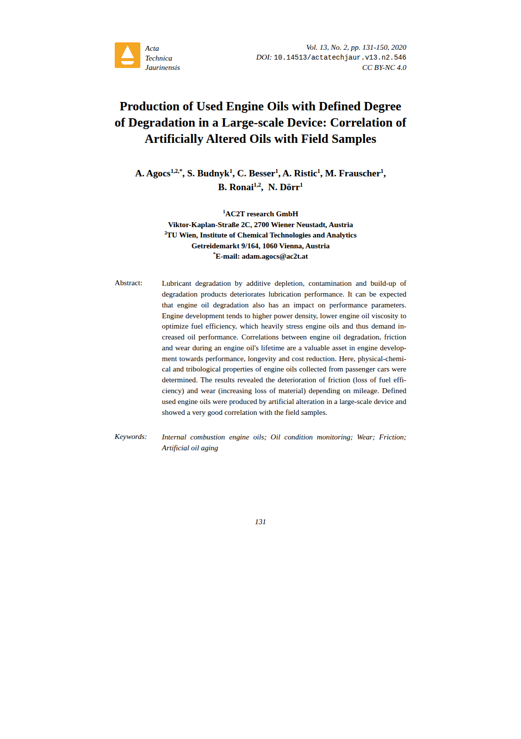Acta
Technica
Jaurinensis
Vol. 13, No. 2, pp. 131-150, 2020
DOI: 10.14513/actatechjaur.v13.n2.546
CC BY-NC 4.0
Production of Used Engine Oils with Defined Degree of Degradation in a Large-scale Device: Correlation of Artificially Altered Oils with Field Samples
A. Agocs1,2,*, S. Budnyk1, C. Besser1, A. Ristic1, M. Frauscher1,
B. Ronai1,2, N. Dörr1
1AC2T research GmbH
Viktor-Kaplan-Straße 2C, 2700 Wiener Neustadt, Austria
2TU Wien, Institute of Chemical Technologies and Analytics
Getreidemarkt 9/164, 1060 Vienna, Austria
*E-mail: adam.agocs@ac2t.at
Abstract:
Lubricant degradation by additive depletion, contamination and build-up of degradation products deteriorates lubrication performance. It can be expected that engine oil degradation also has an impact on performance parameters. Engine development tends to higher power density, lower engine oil viscosity to optimize fuel efficiency, which heavily stress engine oils and thus demand increased oil performance. Correlations between engine oil degradation, friction and wear during an engine oil's lifetime are a valuable asset in engine development towards performance, longevity and cost reduction. Here, physical-chemical and tribological properties of engine oils collected from passenger cars were determined. The results revealed the deterioration of friction (loss of fuel efficiency) and wear (increasing loss of material) depending on mileage. Defined used engine oils were produced by artificial alteration in a large-scale device and showed a very good correlation with the field samples.
Keywords:
Internal combustion engine oils; Oil condition monitoring; Wear; Friction; Artificial oil aging
131